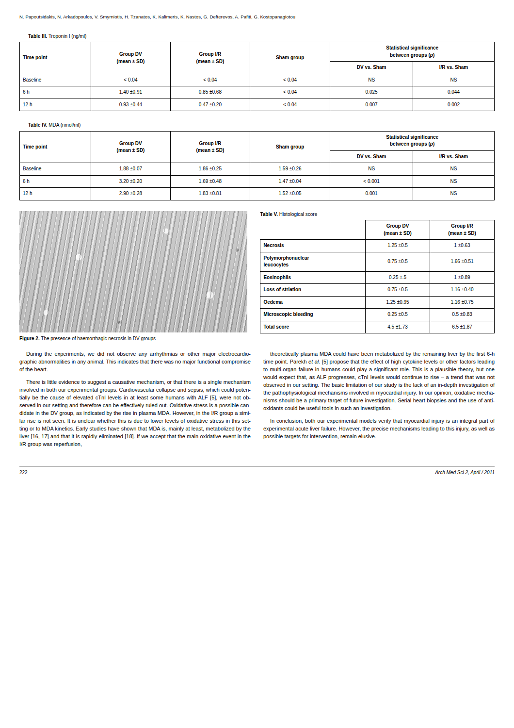N. Papoutsidakis, N. Arkadopoulos, V. Smyrniotis, H. Tzanatos, K. Kalimeris, K. Nastos, G. Defterevos, A. Pafiti, G. Kostopanagiotou
Table III. Troponin I (ng/ml)
| Time point | Group DV (mean ± SD) | Group I/R (mean ± SD) | Sham group | Statistical significance between groups ( p ) |
| --- | --- | --- | --- | --- |
| DV vs. Sham | I/R vs. Sham |
| Baseline | < 0.04 | < 0.04 | < 0.04 | NS | NS |
| 6 h | 1.40 ±0.91 | 0.85 ±0.68 | < 0.04 | 0.025 | 0.044 |
| 12 h | 0.93 ±0.44 | 0.47 ±0.20 | < 0.04 | 0.007 | 0.002 |
Table IV. MDA (nmol/ml)
| Time point | Group DV (mean ± SD) | Group I/R (mean ± SD) | Sham group | Statistical significance between groups ( p ) |
| --- | --- | --- | --- | --- |
| DV vs. Sham | I/R vs. Sham |
| Baseline | 1.88 ±0.07 | 1.86 ±0.25 | 1.59 ±0.26 | NS | NS |
| 6 h | 3.20 ±0.20 | 1.69 ±0.48 | 1.47 ±0.04 | < 0.001 | NS |
| 12 h | 2.90 ±0.28 | 1.83 ±0.81 | 1.52 ±0.05 | 0.001 | NS |
Figure 2. The presence of haemorrhagic necrosis in DV groups
Table V. Histological score
| | Group DV (mean ± SD) | Group I/R (mean ± SD) |
| --- | --- | --- |
| Necrosis | 1.25 ±0.5 | 1 ±0.63 |
| Polymorphonuclear leucocytes | 0.75 ±0.5 | 1.66 ±0.51 |
| Eosinophils | 0.25 ±.5 | 1 ±0.89 |
| Loss of striation | 0.75 ±0.5 | 1.16 ±0.40 |
| Oedema | 1.25 ±0.95 | 1.16 ±0.75 |
| Microscopic bleeding | 0.25 ±0.5 | 0.5 ±0.83 |
| Total score | 4.5 ±1.73 | 6.5 ±1.87 |
During the experiments, we did not observe any arrhythmias or other major electrocardiographic abnormalities in any animal. This indicates that there was no major functional compromise of the heart.
There is little evidence to suggest a causative mechanism, or that there is a single mechanism involved in both our experimental groups. Cardiovascular collapse and sepsis, which could potentially be the cause of elevated cTnI levels in at least some humans with ALF [5], were not observed in our setting and therefore can be effectively ruled out. Oxidative stress is a possible candidate in the DV group, as indicated by the rise in plasma MDA. However, in the I/R group a similar rise is not seen. It is unclear whether this is due to lower levels of oxidative stress in this setting or to MDA kinetics. Early studies have shown that MDA is, mainly at least, metabolized by the liver [16, 17] and that it is rapidly eliminated [18]. If we accept that the main oxidative event in the I/R group was reperfusion,
theoretically plasma MDA could have been metabolized by the remaining liver by the first 6-h time point. Parekh et al. [5] propose that the effect of high cytokine levels or other factors leading to multi-organ failure in humans could play a significant role. This is a plausible theory, but one would expect that, as ALF progresses, cTnI levels would continue to rise – a trend that was not observed in our setting. The basic limitation of our study is the lack of an in-depth investigation of the pathophysiological mechanisms involved in myocardial injury. In our opinion, oxidative mechanisms should be a primary target of future investigation. Serial heart biopsies and the use of anti-oxidants could be useful tools in such an investigation.
In conclusion, both our experimental models verify that myocardial injury is an integral part of experimental acute liver failure. However, the precise mechanisms leading to this injury, as well as possible targets for intervention, remain elusive.
222
Arch Med Sci 2, April / 2011